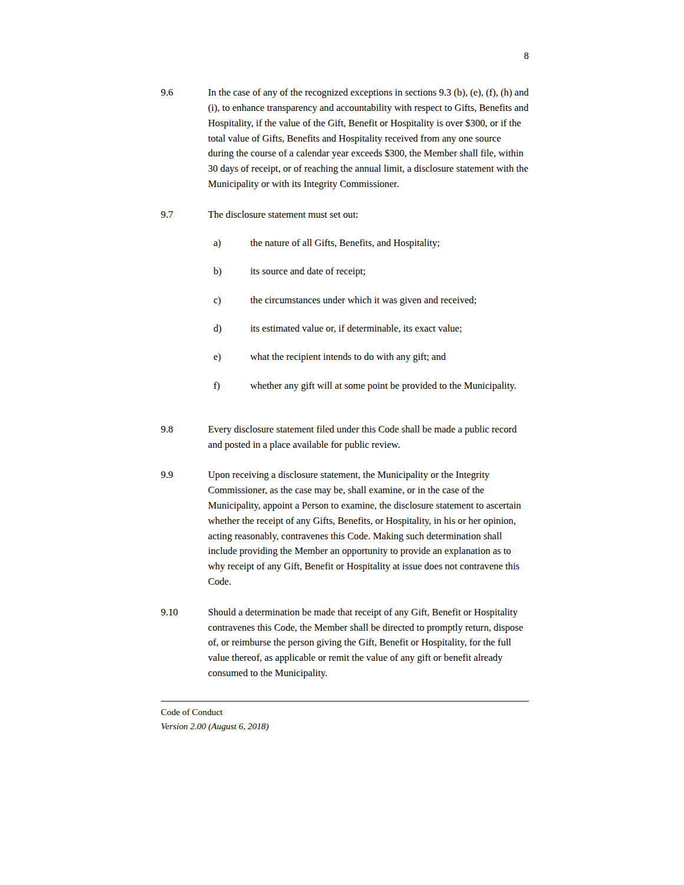8
9.6
In the case of any of the recognized exceptions in sections 9.3 (b), (e), (f), (h) and (i), to enhance transparency and accountability with respect to Gifts, Benefits and Hospitality, if the value of the Gift, Benefit or Hospitality is over $300, or if the total value of Gifts, Benefits and Hospitality received from any one source during the course of a calendar year exceeds $300, the Member shall file, within 30 days of receipt, or of reaching the annual limit, a disclosure statement with the Municipality or with its Integrity Commissioner.
9.7
The disclosure statement must set out:
a) the nature of all Gifts, Benefits, and Hospitality;
b) its source and date of receipt;
c) the circumstances under which it was given and received;
d) its estimated value or, if determinable, its exact value;
e) what the recipient intends to do with any gift; and
f) whether any gift will at some point be provided to the Municipality.
9.8
Every disclosure statement filed under this Code shall be made a public record and posted in a place available for public review.
9.9
Upon receiving a disclosure statement, the Municipality or the Integrity Commissioner, as the case may be, shall examine, or in the case of the Municipality, appoint a Person to examine, the disclosure statement to ascertain whether the receipt of any Gifts, Benefits, or Hospitality, in his or her opinion, acting reasonably, contravenes this Code. Making such determination shall include providing the Member an opportunity to provide an explanation as to why receipt of any Gift, Benefit or Hospitality at issue does not contravene this Code.
9.10
Should a determination be made that receipt of any Gift, Benefit or Hospitality contravenes this Code, the Member shall be directed to promptly return, dispose of, or reimburse the person giving the Gift, Benefit or Hospitality, for the full value thereof, as applicable or remit the value of any gift or benefit already consumed to the Municipality.
Code of Conduct
Version 2.00 (August 6, 2018)